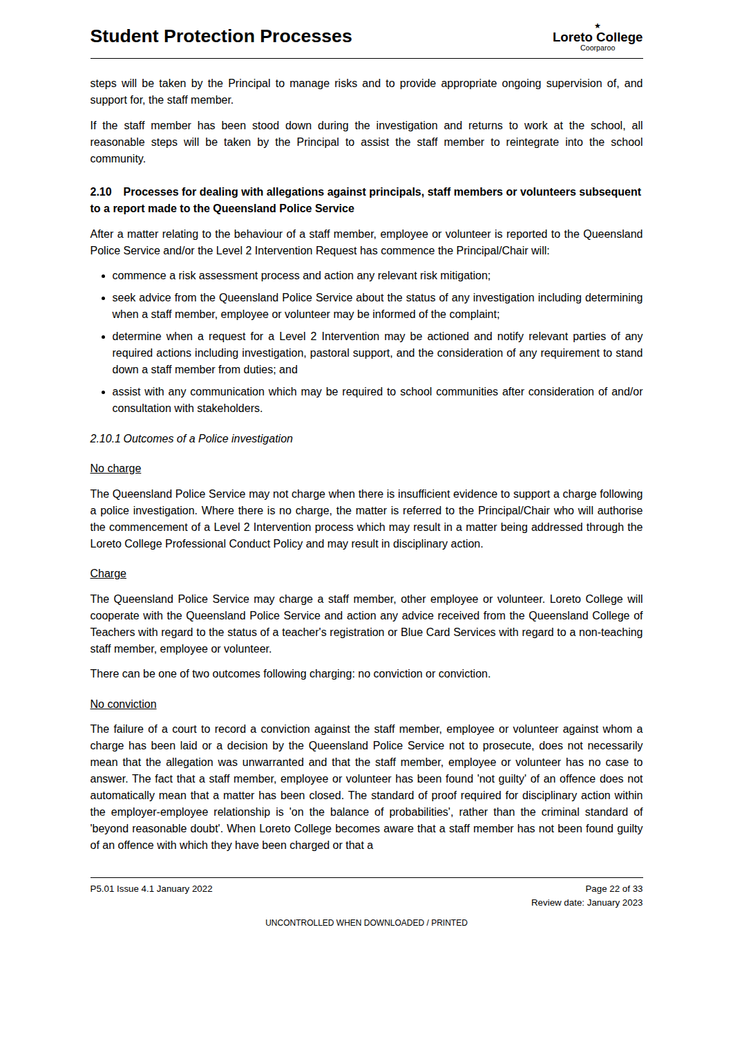Student Protection Processes
★ Loreto College Coorparoo
steps will be taken by the Principal to manage risks and to provide appropriate ongoing supervision of, and support for, the staff member.
If the staff member has been stood down during the investigation and returns to work at the school, all reasonable steps will be taken by the Principal to assist the staff member to reintegrate into the school community.
2.10 Processes for dealing with allegations against principals, staff members or volunteers subsequent to a report made to the Queensland Police Service
After a matter relating to the behaviour of a staff member, employee or volunteer is reported to the Queensland Police Service and/or the Level 2 Intervention Request has commence the Principal/Chair will:
commence a risk assessment process and action any relevant risk mitigation;
seek advice from the Queensland Police Service about the status of any investigation including determining when a staff member, employee or volunteer may be informed of the complaint;
determine when a request for a Level 2 Intervention may be actioned and notify relevant parties of any required actions including investigation, pastoral support, and the consideration of any requirement to stand down a staff member from duties; and
assist with any communication which may be required to school communities after consideration of and/or consultation with stakeholders.
2.10.1 Outcomes of a Police investigation
No charge
The Queensland Police Service may not charge when there is insufficient evidence to support a charge following a police investigation. Where there is no charge, the matter is referred to the Principal/Chair who will authorise the commencement of a Level 2 Intervention process which may result in a matter being addressed through the Loreto College Professional Conduct Policy and may result in disciplinary action.
Charge
The Queensland Police Service may charge a staff member, other employee or volunteer. Loreto College will cooperate with the Queensland Police Service and action any advice received from the Queensland College of Teachers with regard to the status of a teacher's registration or Blue Card Services with regard to a non-teaching staff member, employee or volunteer.
There can be one of two outcomes following charging: no conviction or conviction.
No conviction
The failure of a court to record a conviction against the staff member, employee or volunteer against whom a charge has been laid or a decision by the Queensland Police Service not to prosecute, does not necessarily mean that the allegation was unwarranted and that the staff member, employee or volunteer has no case to answer. The fact that a staff member, employee or volunteer has been found 'not guilty' of an offence does not automatically mean that a matter has been closed. The standard of proof required for disciplinary action within the employer-employee relationship is 'on the balance of probabilities', rather than the criminal standard of 'beyond reasonable doubt'. When Loreto College becomes aware that a staff member has not been found guilty of an offence with which they have been charged or that a
P5.01 Issue 4.1 January 2022 Page 22 of 33
Review date: January 2023
UNCONTROLLED WHEN DOWNLOADED / PRINTED